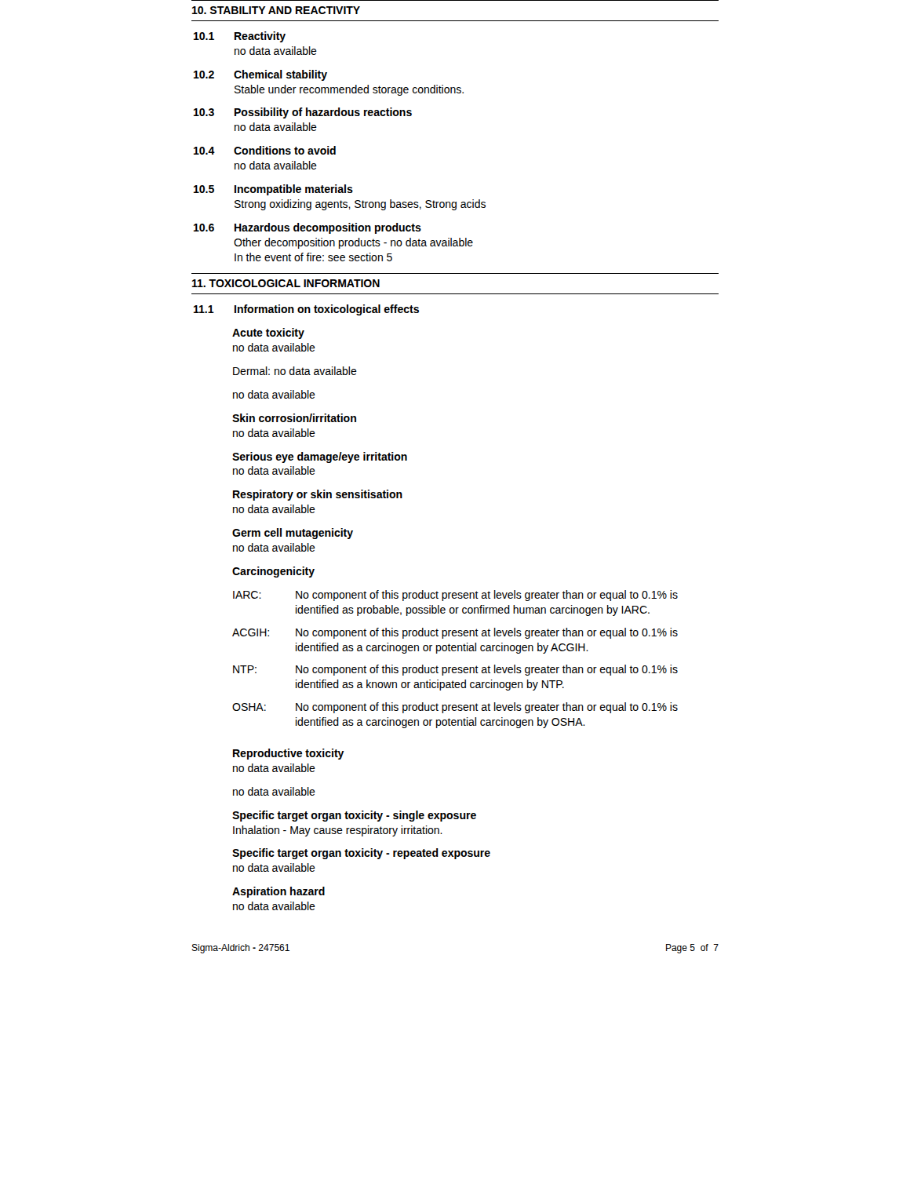10. STABILITY AND REACTIVITY
10.1
Reactivity no data available
10.2
Chemical stability Stable under recommended storage conditions.
10.3
Possibility of hazardous reactions no data available
10.4
Conditions to avoid no data available
10.5
Incompatible materials Strong oxidizing agents, Strong bases, Strong acids
10.6
Hazardous decomposition products Other decomposition products - no data available In the event of fire: see section 5
11. TOXICOLOGICAL INFORMATION
11.1
Information on toxicological effects
Acute toxicity no data available
Dermal: no data available
no data available
Skin corrosion/irritation no data available
Serious eye damage/eye irritation no data available
Respiratory or skin sensitisation no data available
Germ cell mutagenicity no data available
Carcinogenicity
| IARC: | No component of this product present at levels greater than or equal to 0.1% is identified as probable, possible or confirmed human carcinogen by IARC. |
| ACGIH: | No component of this product present at levels greater than or equal to 0.1% is identified as a carcinogen or potential carcinogen by ACGIH. |
| NTP: | No component of this product present at levels greater than or equal to 0.1% is identified as a known or anticipated carcinogen by NTP. |
| OSHA: | No component of this product present at levels greater than or equal to 0.1% is identified as a carcinogen or potential carcinogen by OSHA. |
Reproductive toxicity no data available
no data available
Specific target organ toxicity - single exposure Inhalation - May cause respiratory irritation.
Specific target organ toxicity - repeated exposure no data available
Aspiration hazard no data available
Sigma-Aldrich - 247561
Page 5 of 7